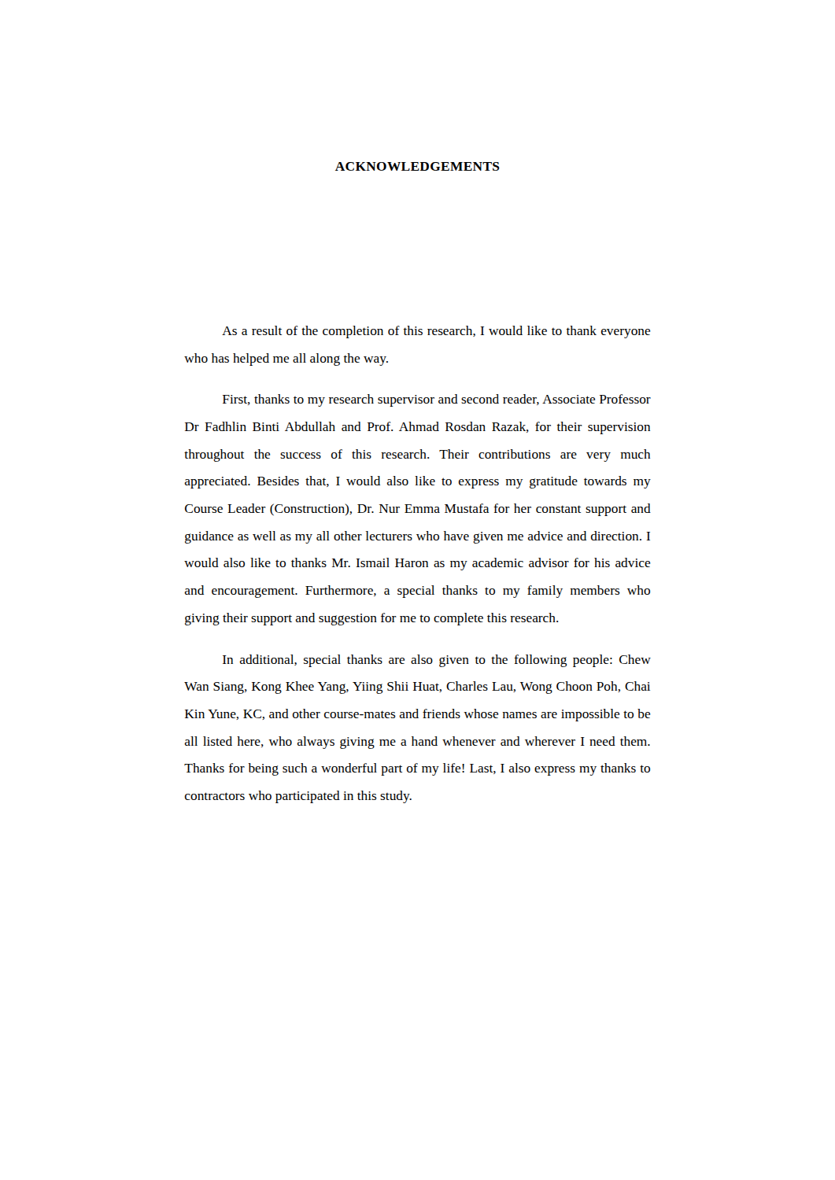ACKNOWLEDGEMENTS
As a result of the completion of this research, I would like to thank everyone who has helped me all along the way.
First, thanks to my research supervisor and second reader, Associate Professor Dr Fadhlin Binti Abdullah and Prof. Ahmad Rosdan Razak, for their supervision throughout the success of this research. Their contributions are very much appreciated. Besides that, I would also like to express my gratitude towards my Course Leader (Construction), Dr. Nur Emma Mustafa for her constant support and guidance as well as my all other lecturers who have given me advice and direction. I would also like to thanks Mr. Ismail Haron as my academic advisor for his advice and encouragement. Furthermore, a special thanks to my family members who giving their support and suggestion for me to complete this research.
In additional, special thanks are also given to the following people: Chew Wan Siang, Kong Khee Yang, Yiing Shii Huat, Charles Lau, Wong Choon Poh, Chai Kin Yune, KC, and other course-mates and friends whose names are impossible to be all listed here, who always giving me a hand whenever and wherever I need them. Thanks for being such a wonderful part of my life! Last, I also express my thanks to contractors who participated in this study.